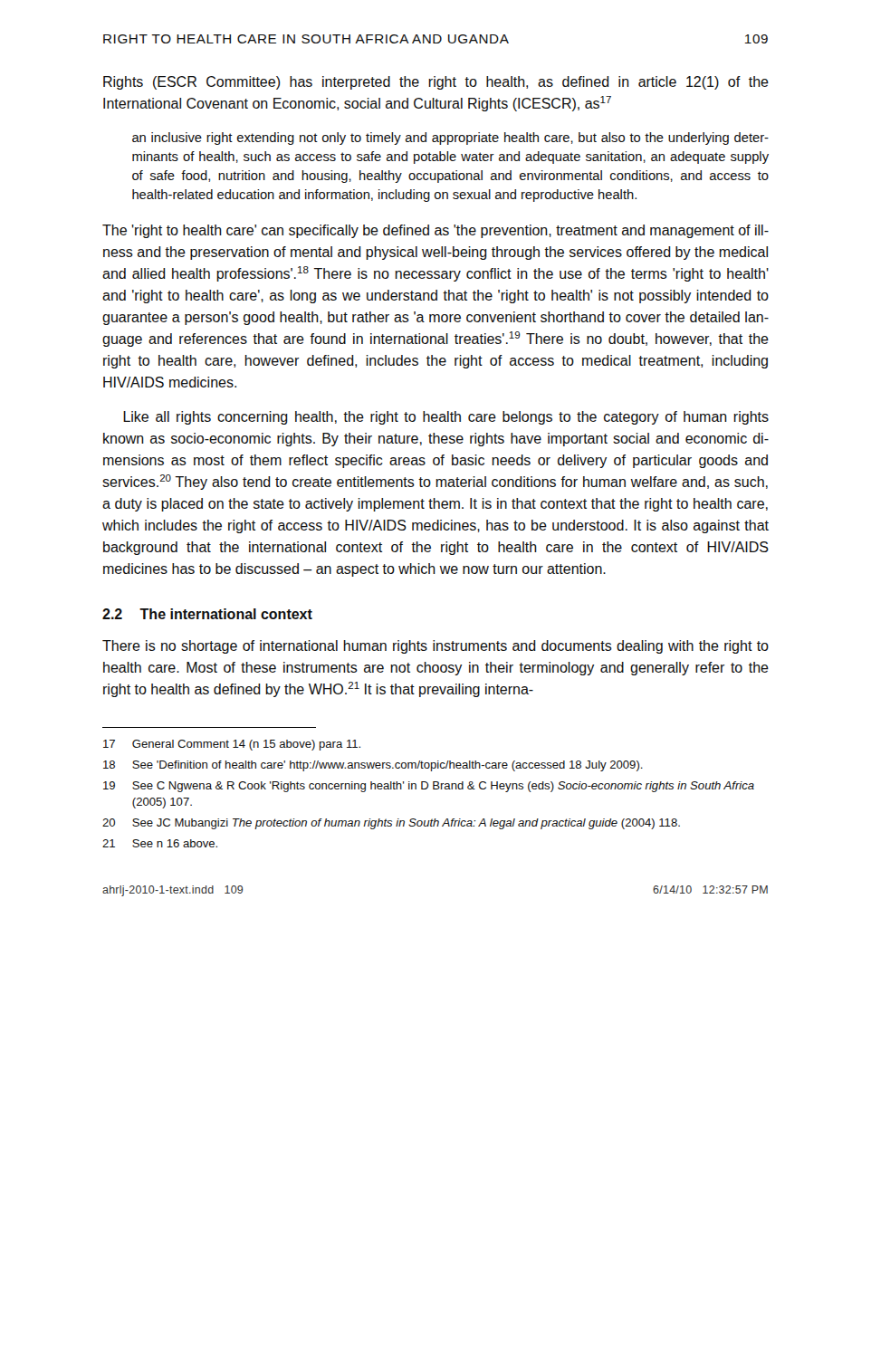Right to health care in South Africa and Uganda 109
Rights (ESCR Committee) has interpreted the right to health, as defined in article 12(1) of the International Covenant on Economic, social and Cultural Rights (ICESCR), as17
an inclusive right extending not only to timely and appropriate health care, but also to the underlying determinants of health, such as access to safe and potable water and adequate sanitation, an adequate supply of safe food, nutrition and housing, healthy occupational and environmental conditions, and access to health-related education and information, including on sexual and reproductive health.
The 'right to health care' can specifically be defined as 'the prevention, treatment and management of illness and the preservation of mental and physical well-being through the services offered by the medical and allied health professions'.18 There is no necessary conflict in the use of the terms 'right to health' and 'right to health care', as long as we understand that the 'right to health' is not possibly intended to guarantee a person's good health, but rather as 'a more convenient shorthand to cover the detailed language and references that are found in international treaties'.19 There is no doubt, however, that the right to health care, however defined, includes the right of access to medical treatment, including HIV/AIDS medicines.
Like all rights concerning health, the right to health care belongs to the category of human rights known as socio-economic rights. By their nature, these rights have important social and economic dimensions as most of them reflect specific areas of basic needs or delivery of particular goods and services.20 They also tend to create entitlements to material conditions for human welfare and, as such, a duty is placed on the state to actively implement them. It is in that context that the right to health care, which includes the right of access to HIV/AIDS medicines, has to be understood. It is also against that background that the international context of the right to health care in the context of HIV/AIDS medicines has to be discussed – an aspect to which we now turn our attention.
2.2 The international context
There is no shortage of international human rights instruments and documents dealing with the right to health care. Most of these instruments are not choosy in their terminology and generally refer to the right to health as defined by the WHO.21 It is that prevailing interna-
17 General Comment 14 (n 15 above) para 11.
18 See 'Definition of health care' http://www.answers.com/topic/health-care (accessed 18 July 2009).
19 See C Ngwena & R Cook 'Rights concerning health' in D Brand & C Heyns (eds) Socio-economic rights in South Africa (2005) 107.
20 See JC Mubangizi The protection of human rights in South Africa: A legal and practical guide (2004) 118.
21 See n 16 above.
ahrlj-2010-1-text.indd 109 6/14/10 12:32:57 PM